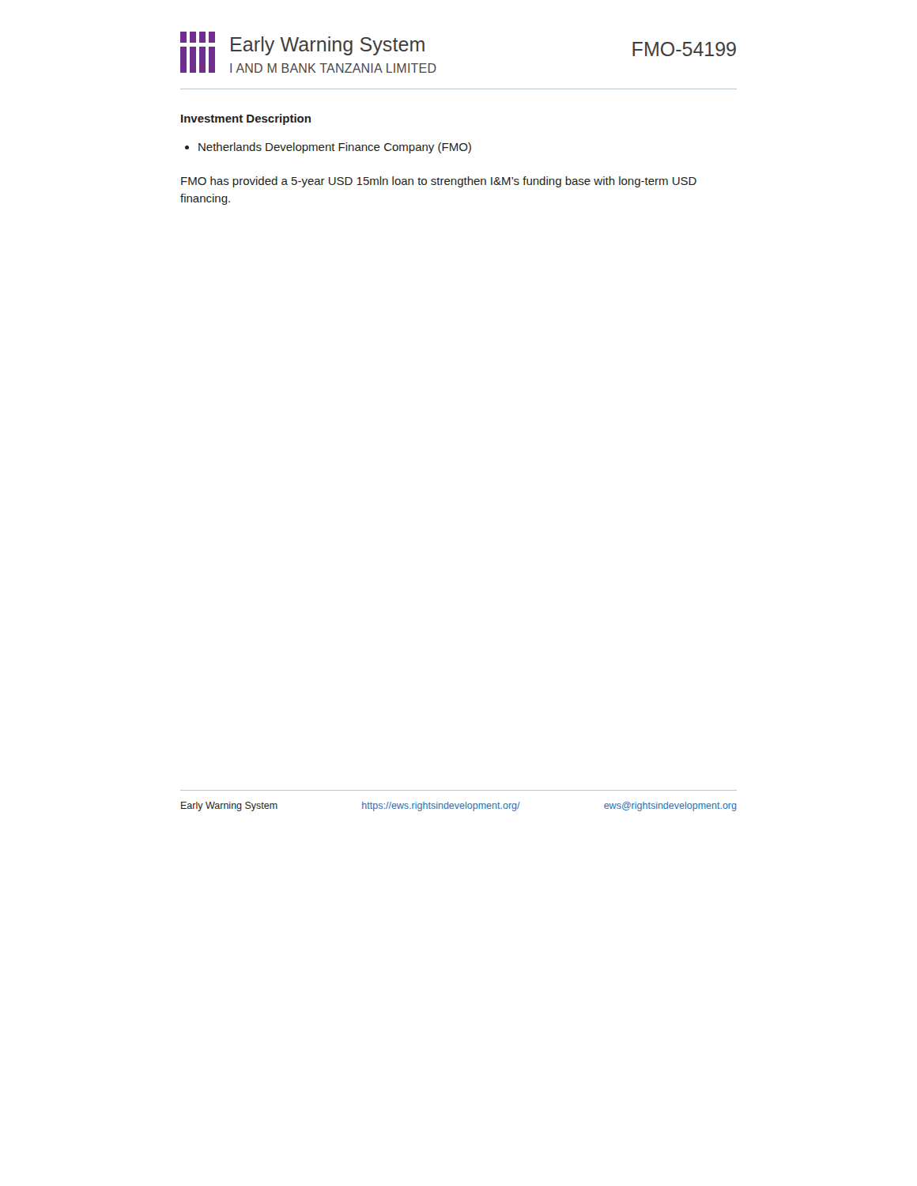Early Warning System
I AND M BANK TANZANIA LIMITED
FMO-54199
Investment Description
Netherlands Development Finance Company (FMO)
FMO has provided a 5-year USD 15mln loan to strengthen I&M’s funding base with long-term USD financing.
Early Warning System
https://ews.rightsindevelopment.org/
ews@rightsindevelopment.org